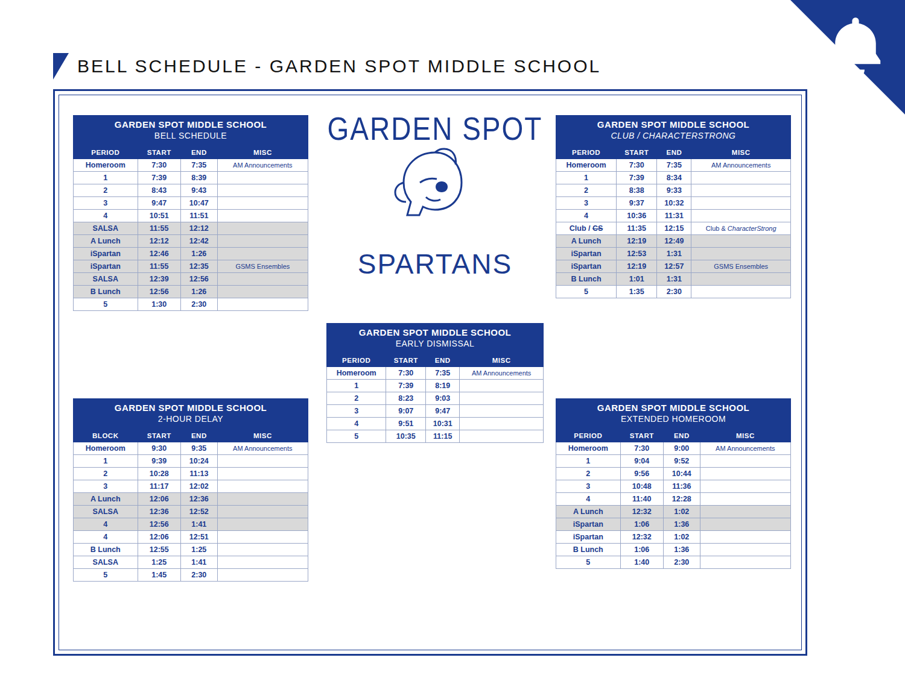Bell Schedule - Garden Spot Middle School
GARDEN SPOT MIDDLE SCHOOL BELL SCHEDULE
| PERIOD | START | END | MISC |
| --- | --- | --- | --- |
| Homeroom | 7:30 | 7:35 | AM Announcements |
| 1 | 7:39 | 8:39 | |
| 2 | 8:43 | 9:43 | |
| 3 | 9:47 | 10:47 | |
| 4 | 10:51 | 11:51 | |
| SALSA | 11:55 | 12:12 | |
| A Lunch | 12:12 | 12:42 | |
| iSpartan | 12:46 | 1:26 | |
| iSpartan | 11:55 | 12:35 | GSMS Ensembles |
| SALSA | 12:39 | 12:56 | |
| B Lunch | 12:56 | 1:26 | |
| 5 | 1:30 | 2:30 | |
GARDEN SPOT MIDDLE SCHOOL 2-HOUR DELAY
| BLOCK | START | END | MISC |
| --- | --- | --- | --- |
| Homeroom | 9:30 | 9:35 | AM Announcements |
| 1 | 9:39 | 10:24 | |
| 2 | 10:28 | 11:13 | |
| 3 | 11:17 | 12:02 | |
| A Lunch | 12:06 | 12:36 | |
| SALSA | 12:36 | 12:52 | |
| 4 | 12:56 | 1:41 | |
| 4 | 12:06 | 12:51 | |
| B Lunch | 12:55 | 1:25 | |
| SALSA | 1:25 | 1:41 | |
| 5 | 1:45 | 2:30 | |
GARDEN SPOT
SPARTANS
GARDEN SPOT MIDDLE SCHOOL EARLY DISMISSAL
| PERIOD | START | END | MISC |
| --- | --- | --- | --- |
| Homeroom | 7:30 | 7:35 | AM Announcements |
| 1 | 7:39 | 8:19 | |
| 2 | 8:23 | 9:03 | |
| 3 | 9:07 | 9:47 | |
| 4 | 9:51 | 10:31 | |
| 5 | 10:35 | 11:15 | |
GARDEN SPOT MIDDLE SCHOOL CLUB / CHARACTERSTRONG
| PERIOD | START | END | MISC |
| --- | --- | --- | --- |
| Homeroom | 7:30 | 7:35 | AM Announcements |
| 1 | 7:39 | 8:34 | |
| 2 | 8:38 | 9:33 | |
| 3 | 9:37 | 10:32 | |
| 4 | 10:36 | 11:31 | |
| Club / CS | 11:35 | 12:15 | Club & CharacterStrong |
| A Lunch | 12:19 | 12:49 | |
| iSpartan | 12:53 | 1:31 | |
| iSpartan | 12:19 | 12:57 | GSMS Ensembles |
| B Lunch | 1:01 | 1:31 | |
| 5 | 1:35 | 2:30 | |
GARDEN SPOT MIDDLE SCHOOL EXTENDED HOMEROOM
| PERIOD | START | END | MISC |
| --- | --- | --- | --- |
| Homeroom | 7:30 | 9:00 | AM Announcements |
| 1 | 9:04 | 9:52 | |
| 2 | 9:56 | 10:44 | |
| 3 | 10:48 | 11:36 | |
| 4 | 11:40 | 12:28 | |
| A Lunch | 12:32 | 1:02 | |
| iSpartan | 1:06 | 1:36 | |
| iSpartan | 12:32 | 1:02 | |
| B Lunch | 1:06 | 1:36 | |
| 5 | 1:40 | 2:30 | |